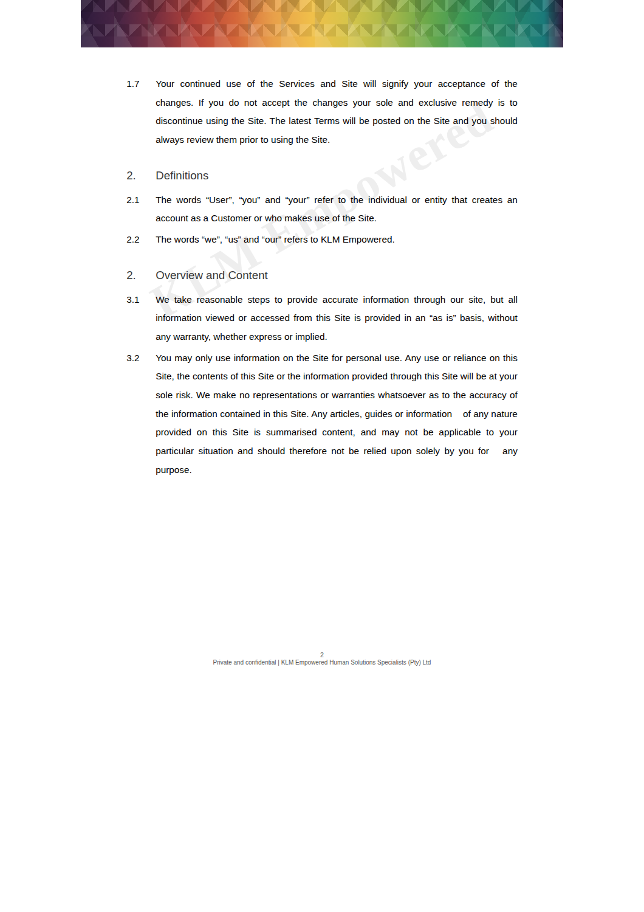KLM Empowered
1.7
Your continued use of the Services and Site will signify your acceptance of the changes. If you do not accept the changes your sole and exclusive remedy is to discontinue using the Site. The latest Terms will be posted on the Site and you should always review them prior to using the Site.
2.
Definitions
2.1
The words “User”, “you” and “your” refer to the individual or entity that creates an account as a Customer or who makes use of the Site.
2.2
The words “we”, “us” and “our” refers to KLM Empowered.
2.
Overview and Content
3.1
We take reasonable steps to provide accurate information through our site, but all information viewed or accessed from this Site is provided in an “as is” basis, without any warranty, whether express or implied.
3.2
You may only use information on the Site for personal use. Any use or reliance on this Site, the contents of this Site or the information provided through this Site will be at your sole risk. We make no representations or warranties whatsoever as to the accuracy of the information contained in this Site. Any articles, guides or information of any nature provided on this Site is summarised content, and may not be applicable to your particular situation and should therefore not be relied upon solely by you for any purpose.
2
Private and confidential | KLM Empowered Human Solutions Specialists (Pty) Ltd